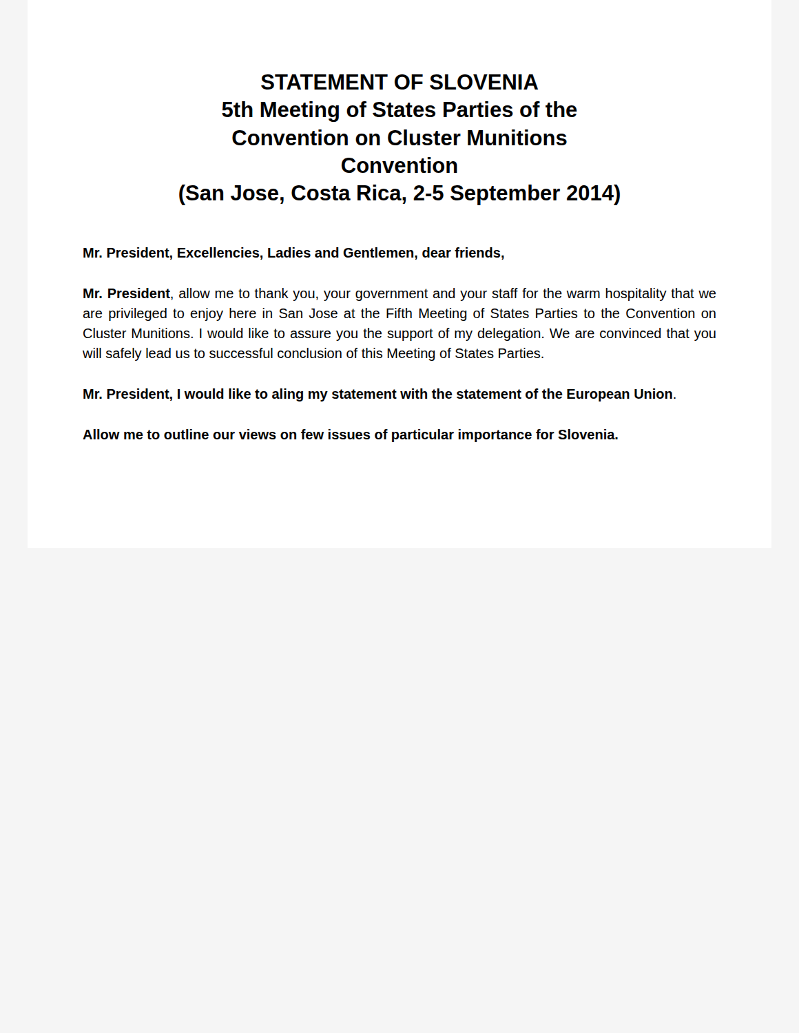STATEMENT OF SLOVENIA 5th Meeting of States Parties of the Convention on Cluster Munitions Convention
(San Jose, Costa Rica, 2-5 September 2014)
Mr. President, Excellencies, Ladies and Gentlemen, dear friends,
Mr. President, allow me to thank you, your government and your staff for the warm hospitality that we are privileged to enjoy here in San Jose at the Fifth Meeting of States Parties to the Convention on Cluster Munitions. I would like to assure you the support of my delegation. We are convinced that you will safely lead us to successful conclusion of this Meeting of States Parties.
Mr. President, I would like to aling my statement with the statement of the European Union.
Allow me to outline our views on few issues of particular importance for Slovenia.